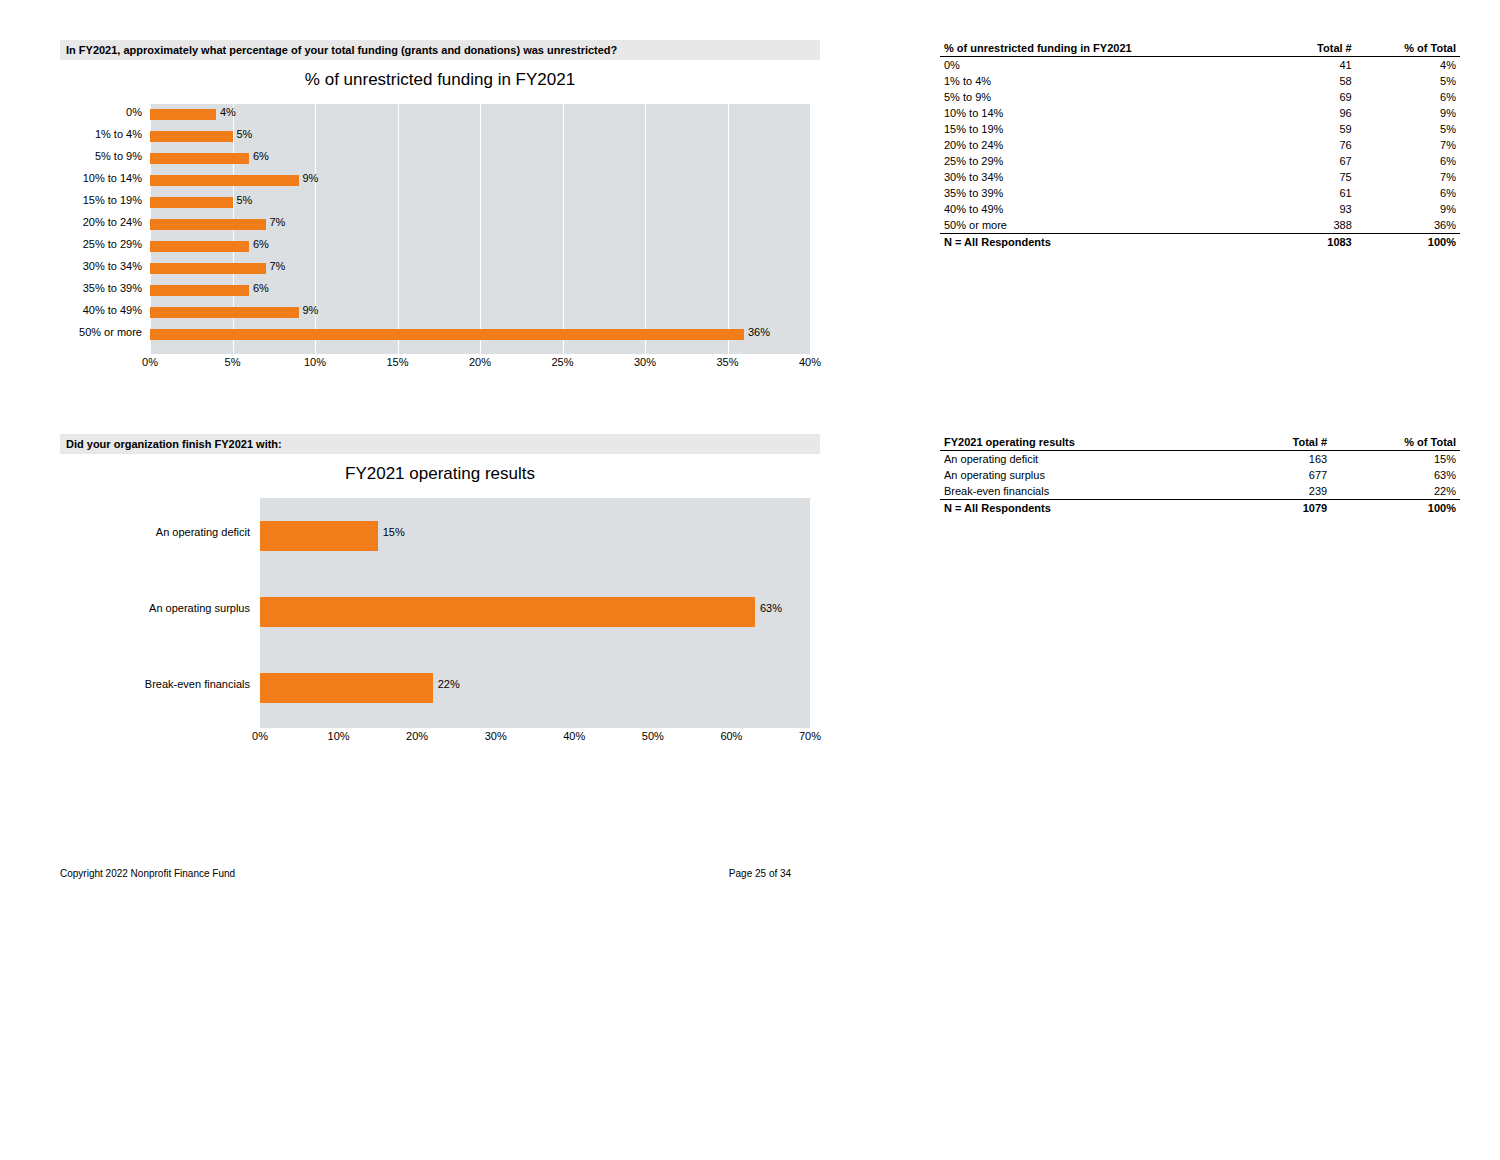In FY2021, approximately what percentage of your total funding (grants and donations) was unrestricted?
% of unrestricted funding in FY2021
0%
4%
1% to 4%
5%
5% to 9%
6%
10% to 14%
9%
15% to 19%
5%
20% to 24%
7%
25% to 29%
6%
30% to 34%
7%
35% to 39%
6%
40% to 49%
9%
50% or more
36%
0% 5% 10% 15% 20% 25% 30% 35% 40%
| % of unrestricted funding in FY2021 | Total # | % of Total |
| --- | --- | --- |
| 0% | 41 | 4% |
| 1% to 4% | 58 | 5% |
| 5% to 9% | 69 | 6% |
| 10% to 14% | 96 | 9% |
| 15% to 19% | 59 | 5% |
| 20% to 24% | 76 | 7% |
| 25% to 29% | 67 | 6% |
| 30% to 34% | 75 | 7% |
| 35% to 39% | 61 | 6% |
| 40% to 49% | 93 | 9% |
| 50% or more | 388 | 36% |
| N = All Respondents | 1083 | 100% |
Did your organization finish FY2021 with:
FY2021 operating results
An operating deficit
15%
An operating surplus
63%
Break-even financials
22%
0% 10% 20% 30% 40% 50% 60% 70%
| FY2021 operating results | Total # | % of Total |
| --- | --- | --- |
| An operating deficit | 163 | 15% |
| An operating surplus | 677 | 63% |
| Break-even financials | 239 | 22% |
| N = All Respondents | 1079 | 100% |
Copyright 2022 Nonprofit Finance Fund Page 25 of 34